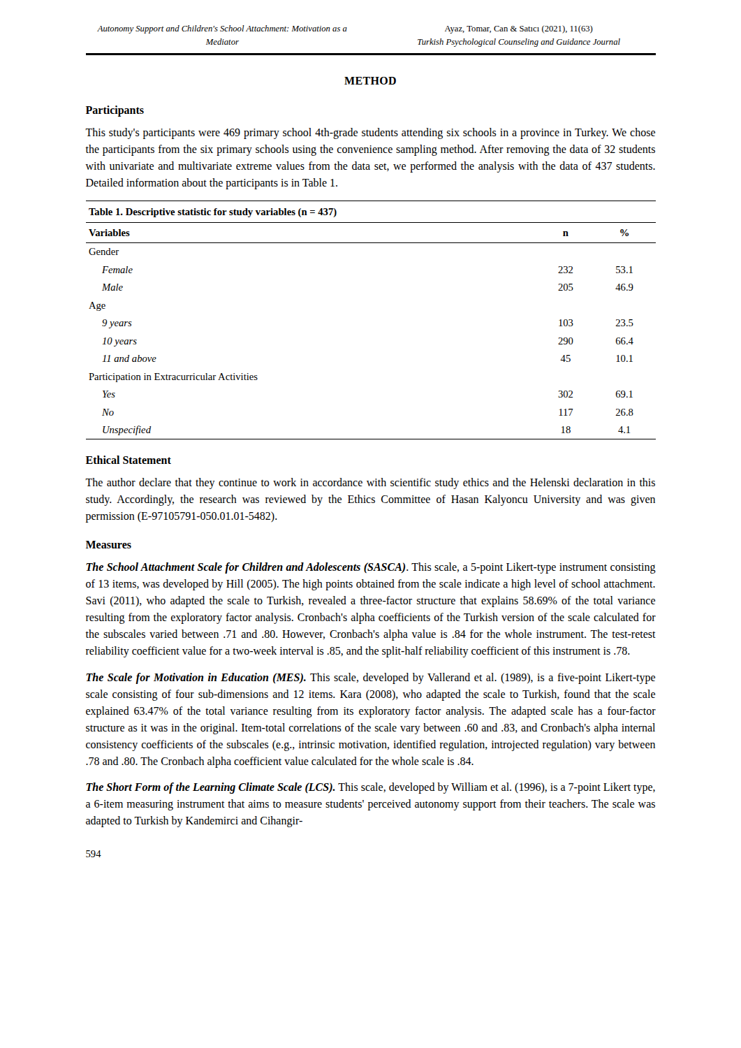Autonomy Support and Children's School Attachment: Motivation as a Mediator
Ayaz, Tomar, Can & Satıcı (2021), 11(63)
Turkish Psychological Counseling and Guidance Journal
METHOD
Participants
This study's participants were 469 primary school 4th-grade students attending six schools in a province in Turkey. We chose the participants from the six primary schools using the convenience sampling method. After removing the data of 32 students with univariate and multivariate extreme values from the data set, we performed the analysis with the data of 437 students. Detailed information about the participants is in Table 1.
Table 1. Descriptive statistic for study variables (n = 437)
| Variables | n | % |
| --- | --- | --- |
| Gender | | |
| Female | 232 | 53.1 |
| Male | 205 | 46.9 |
| Age | | |
| 9 years | 103 | 23.5 |
| 10 years | 290 | 66.4 |
| 11 and above | 45 | 10.1 |
| Participation in Extracurricular Activities | | |
| Yes | 302 | 69.1 |
| No | 117 | 26.8 |
| Unspecified | 18 | 4.1 |
Ethical Statement
The author declare that they continue to work in accordance with scientific study ethics and the Helenski declaration in this study. Accordingly, the research was reviewed by the Ethics Committee of Hasan Kalyoncu University and was given permission (E-97105791-050.01.01-5482).
Measures
The School Attachment Scale for Children and Adolescents (SASCA). This scale, a 5-point Likert-type instrument consisting of 13 items, was developed by Hill (2005). The high points obtained from the scale indicate a high level of school attachment. Savi (2011), who adapted the scale to Turkish, revealed a three-factor structure that explains 58.69% of the total variance resulting from the exploratory factor analysis. Cronbach's alpha coefficients of the Turkish version of the scale calculated for the subscales varied between .71 and .80. However, Cronbach's alpha value is .84 for the whole instrument. The test-retest reliability coefficient value for a two-week interval is .85, and the split-half reliability coefficient of this instrument is .78.
The Scale for Motivation in Education (MES). This scale, developed by Vallerand et al. (1989), is a five-point Likert-type scale consisting of four sub-dimensions and 12 items. Kara (2008), who adapted the scale to Turkish, found that the scale explained 63.47% of the total variance resulting from its exploratory factor analysis. The adapted scale has a four-factor structure as it was in the original. Item-total correlations of the scale vary between .60 and .83, and Cronbach's alpha internal consistency coefficients of the subscales (e.g., intrinsic motivation, identified regulation, introjected regulation) vary between .78 and .80. The Cronbach alpha coefficient value calculated for the whole scale is .84.
The Short Form of the Learning Climate Scale (LCS). This scale, developed by William et al. (1996), is a 7-point Likert type, a 6-item measuring instrument that aims to measure students' perceived autonomy support from their teachers. The scale was adapted to Turkish by Kandemirci and Cihangir-
594